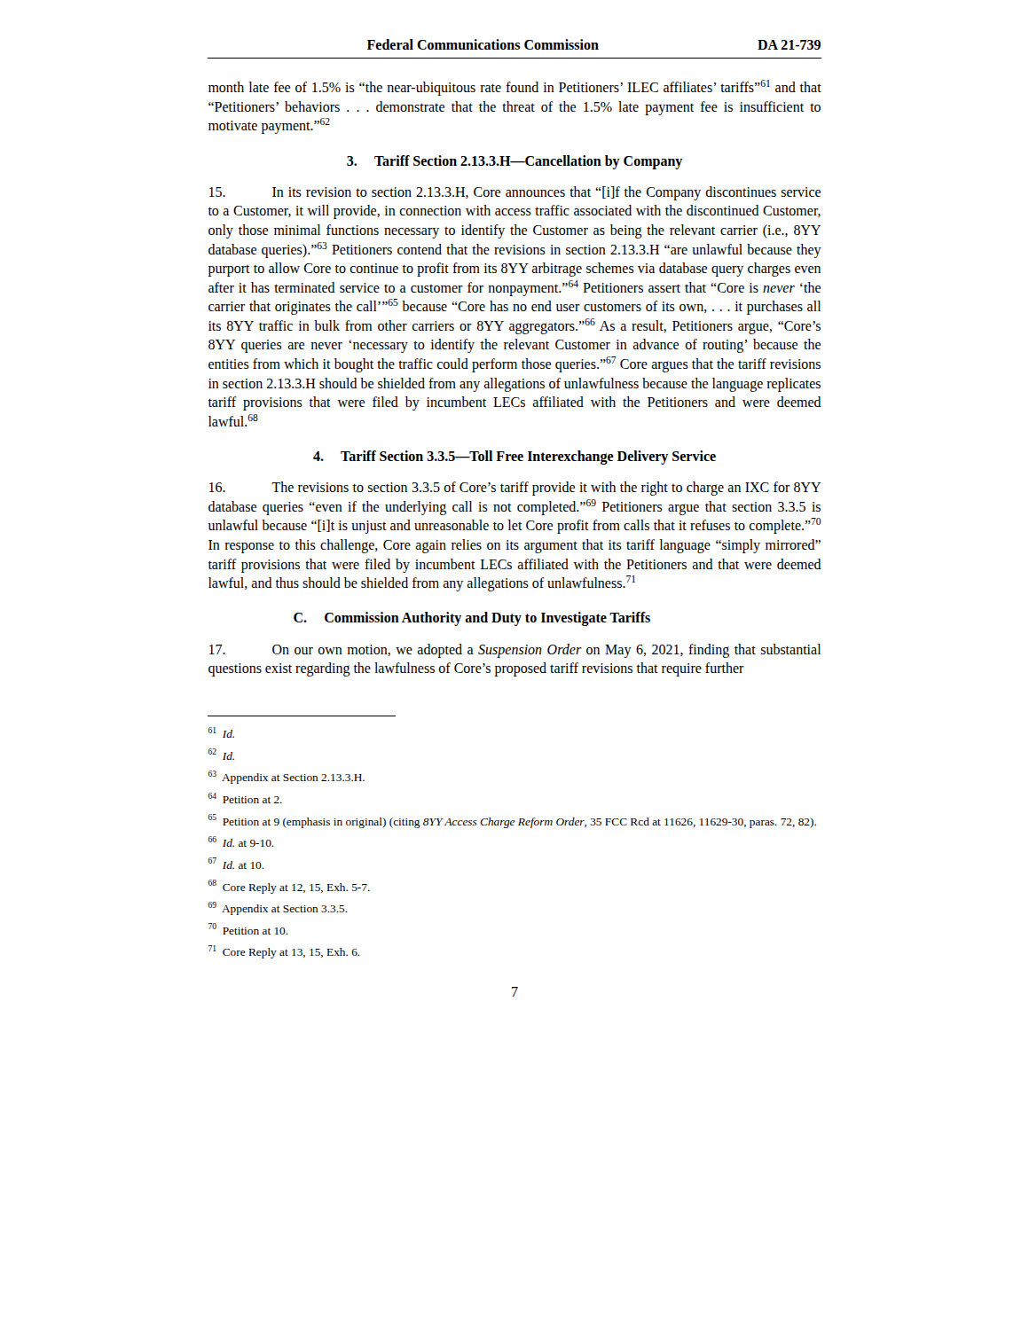Federal Communications Commission DA 21-739
month late fee of 1.5% is “the near-ubiquitous rate found in Petitioners’ ILEC affiliates’ tariffs”61 and that “Petitioners’ behaviors . . . demonstrate that the threat of the 1.5% late payment fee is insufficient to motivate payment.”62
3. Tariff Section 2.13.3.H—Cancellation by Company
15. In its revision to section 2.13.3.H, Core announces that “[i]f the Company discontinues service to a Customer, it will provide, in connection with access traffic associated with the discontinued Customer, only those minimal functions necessary to identify the Customer as being the relevant carrier (i.e., 8YY database queries).”63 Petitioners contend that the revisions in section 2.13.3.H “are unlawful because they purport to allow Core to continue to profit from its 8YY arbitrage schemes via database query charges even after it has terminated service to a customer for nonpayment.”64 Petitioners assert that “Core is never ‘the carrier that originates the call’”65 because “Core has no end user customers of its own, . . . it purchases all its 8YY traffic in bulk from other carriers or 8YY aggregators.”66 As a result, Petitioners argue, “Core’s 8YY queries are never ‘necessary to identify the relevant Customer in advance of routing’ because the entities from which it bought the traffic could perform those queries.”67 Core argues that the tariff revisions in section 2.13.3.H should be shielded from any allegations of unlawfulness because the language replicates tariff provisions that were filed by incumbent LECs affiliated with the Petitioners and were deemed lawful.68
4. Tariff Section 3.3.5—Toll Free Interexchange Delivery Service
16. The revisions to section 3.3.5 of Core’s tariff provide it with the right to charge an IXC for 8YY database queries “even if the underlying call is not completed.”69 Petitioners argue that section 3.3.5 is unlawful because “[i]t is unjust and unreasonable to let Core profit from calls that it refuses to complete.”70 In response to this challenge, Core again relies on its argument that its tariff language “simply mirrored” tariff provisions that were filed by incumbent LECs affiliated with the Petitioners and that were deemed lawful, and thus should be shielded from any allegations of unlawfulness.71
C. Commission Authority and Duty to Investigate Tariffs
17. On our own motion, we adopted a Suspension Order on May 6, 2021, finding that substantial questions exist regarding the lawfulness of Core’s proposed tariff revisions that require further
61 Id.
62 Id.
63 Appendix at Section 2.13.3.H.
64 Petition at 2.
65 Petition at 9 (emphasis in original) (citing 8YY Access Charge Reform Order, 35 FCC Rcd at 11626, 11629-30, paras. 72, 82).
66 Id. at 9-10.
67 Id. at 10.
68 Core Reply at 12, 15, Exh. 5-7.
69 Appendix at Section 3.3.5.
70 Petition at 10.
71 Core Reply at 13, 15, Exh. 6.
7